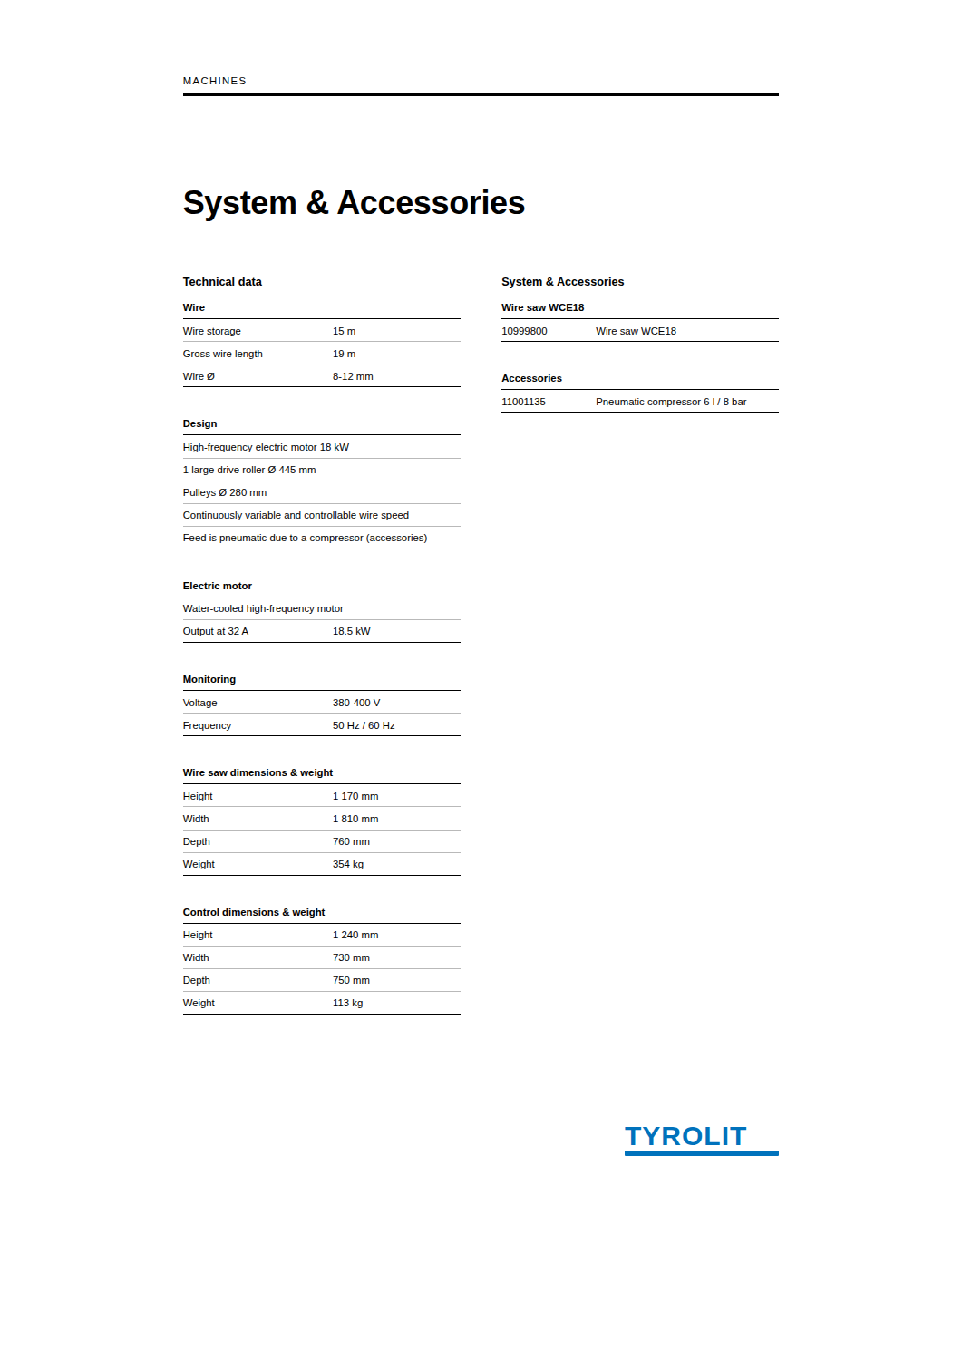Machines
System & Accessories
Technical data
Wire
| Wire storage | 15 m |
| Gross wire length | 19 m |
| Wire Ø | 8-12 mm |
Design
| High-frequency electric motor 18 kW |
| 1 large drive roller Ø 445 mm |
| Pulleys Ø 280 mm |
| Continuously variable and controllable wire speed |
| Feed is pneumatic due to a compressor (accessories) |
Electric motor
| Water-cooled high-frequency motor |
| Output at 32 A | 18.5 kW |
Monitoring
| Voltage | 380-400 V |
| Frequency | 50 Hz / 60 Hz |
Wire saw dimensions & weight
| Height | 1 170 mm |
| Width | 1 810 mm |
| Depth | 760 mm |
| Weight | 354 kg |
Control dimensions & weight
| Height | 1 240 mm |
| Width | 730 mm |
| Depth | 750 mm |
| Weight | 113 kg |
System & Accessories
Wire saw WCE18
| 10999800 | Wire saw WCE18 |
Accessories
| 11001135 | Pneumatic compressor 6 l / 8 bar |
TYROLIT TYROLIT